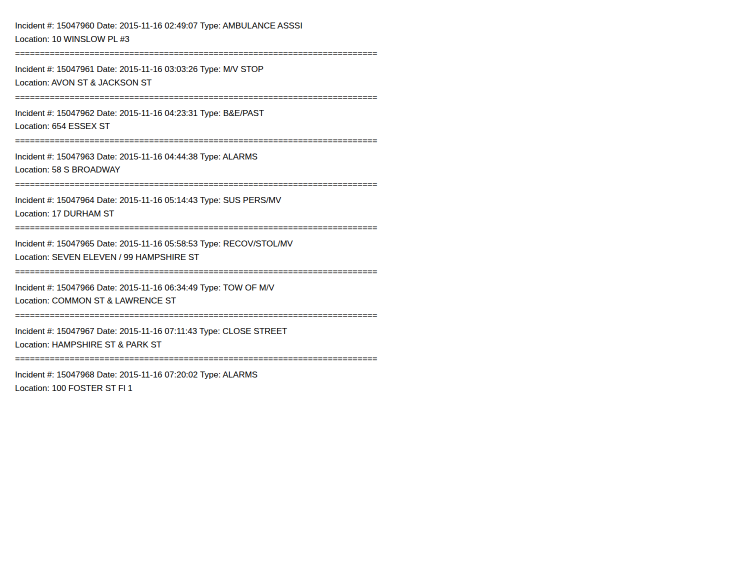Incident #: 15047960 Date: 2015-11-16 02:49:07 Type: AMBULANCE ASSSI
Location: 10 WINSLOW PL #3
=========================================================================
Incident #: 15047961 Date: 2015-11-16 03:03:26 Type: M/V STOP
Location: AVON ST & JACKSON ST
=========================================================================
Incident #: 15047962 Date: 2015-11-16 04:23:31 Type: B&E/PAST
Location: 654 ESSEX ST
=========================================================================
Incident #: 15047963 Date: 2015-11-16 04:44:38 Type: ALARMS
Location: 58 S BROADWAY
=========================================================================
Incident #: 15047964 Date: 2015-11-16 05:14:43 Type: SUS PERS/MV
Location: 17 DURHAM ST
=========================================================================
Incident #: 15047965 Date: 2015-11-16 05:58:53 Type: RECOV/STOL/MV
Location: SEVEN ELEVEN / 99 HAMPSHIRE ST
=========================================================================
Incident #: 15047966 Date: 2015-11-16 06:34:49 Type: TOW OF M/V
Location: COMMON ST & LAWRENCE ST
=========================================================================
Incident #: 15047967 Date: 2015-11-16 07:11:43 Type: CLOSE STREET
Location: HAMPSHIRE ST & PARK ST
=========================================================================
Incident #: 15047968 Date: 2015-11-16 07:20:02 Type: ALARMS
Location: 100 FOSTER ST Fl 1